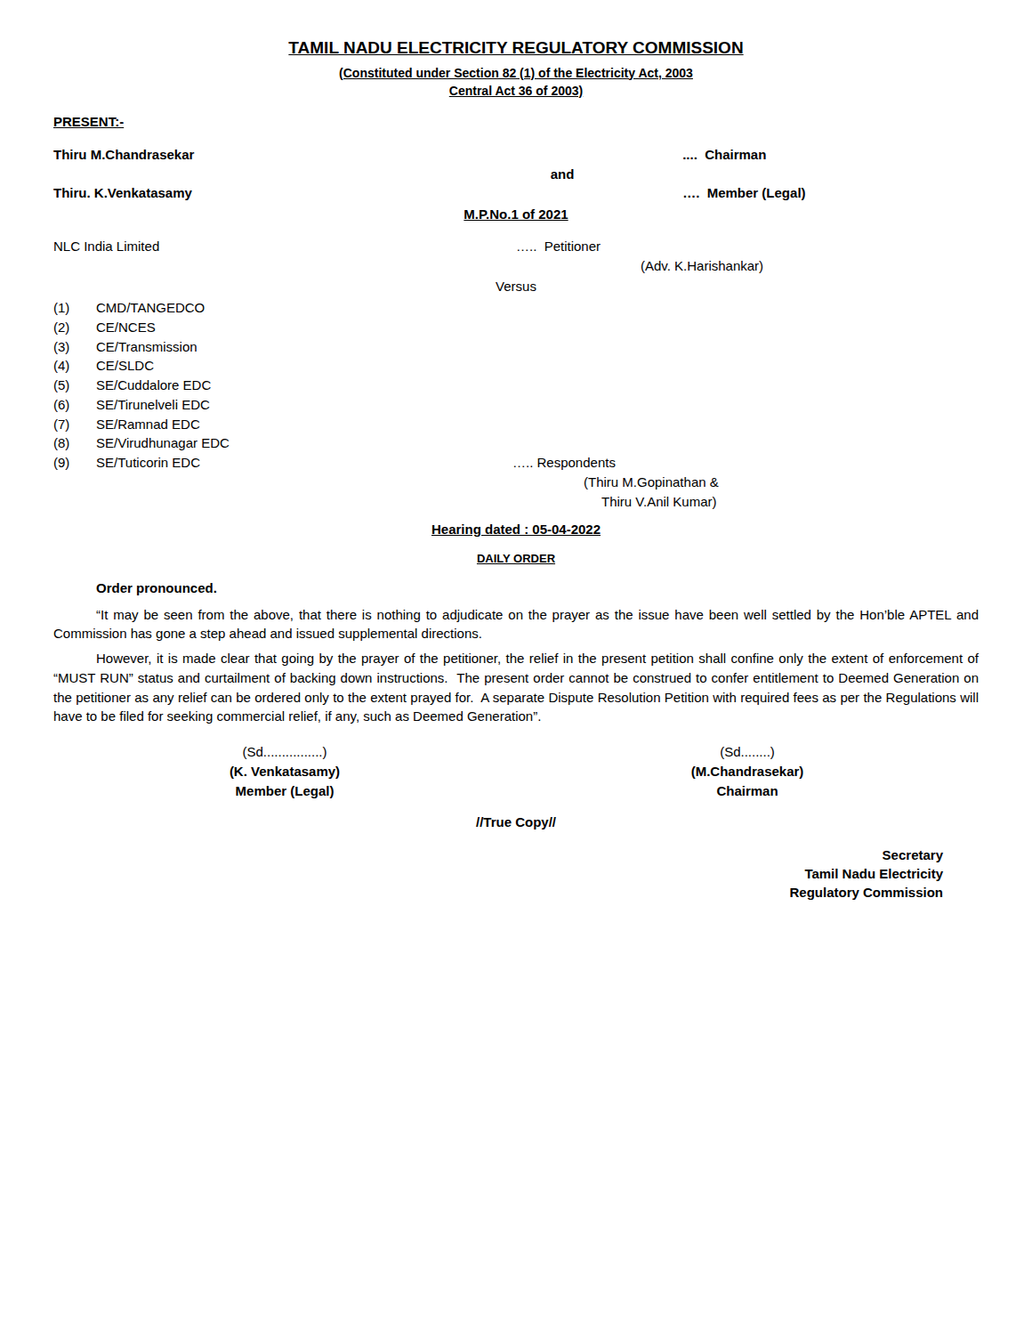TAMIL NADU ELECTRICITY REGULATORY COMMISSION
(Constituted under Section 82 (1) of the Electricity Act, 2003
Central Act 36 of 2003)
PRESENT:-
| Thiru M.Chandrasekar | | .... Chairman |
| | and | |
| Thiru. K.Venkatasamy | | …. Member (Legal) |
M.P.No.1 of 2021
| NLC India Limited | ….. Petitioner |
| | (Adv. K.Harishankar) |
Versus
| (1) | CMD/TANGEDCO | |
| (2) | CE/NCES | |
| (3) | CE/Transmission | |
| (4) | CE/SLDC | |
| (5) | SE/Cuddalore EDC | |
| (6) | SE/Tirunelveli EDC | |
| (7) | SE/Ramnad EDC | |
| (8) | SE/Virudhunagar EDC | |
| (9) | SE/Tuticorin EDC | ….. Respondents |
| | | (Thiru M.Gopinathan & |
| | | Thiru V.Anil Kumar) |
Hearing dated : 05-04-2022
DAILY ORDER
Order pronounced.
“It may be seen from the above, that there is nothing to adjudicate on the prayer as the issue have been well settled by the Hon’ble APTEL and Commission has gone a step ahead and issued supplemental directions.
However, it is made clear that going by the prayer of the petitioner, the relief in the present petition shall confine only the extent of enforcement of “MUST RUN” status and curtailment of backing down instructions. The present order cannot be construed to confer entitlement to Deemed Generation on the petitioner as any relief can be ordered only to the extent prayed for. A separate Dispute Resolution Petition with required fees as per the Regulations will have to be filed for seeking commercial relief, if any, such as Deemed Generation”.
| (Sd................) | (Sd........) |
| (K. Venkatasamy) | (M.Chandrasekar) |
| Member (Legal) | Chairman |
//True Copy//
Secretary
Tamil Nadu Electricity
Regulatory Commission